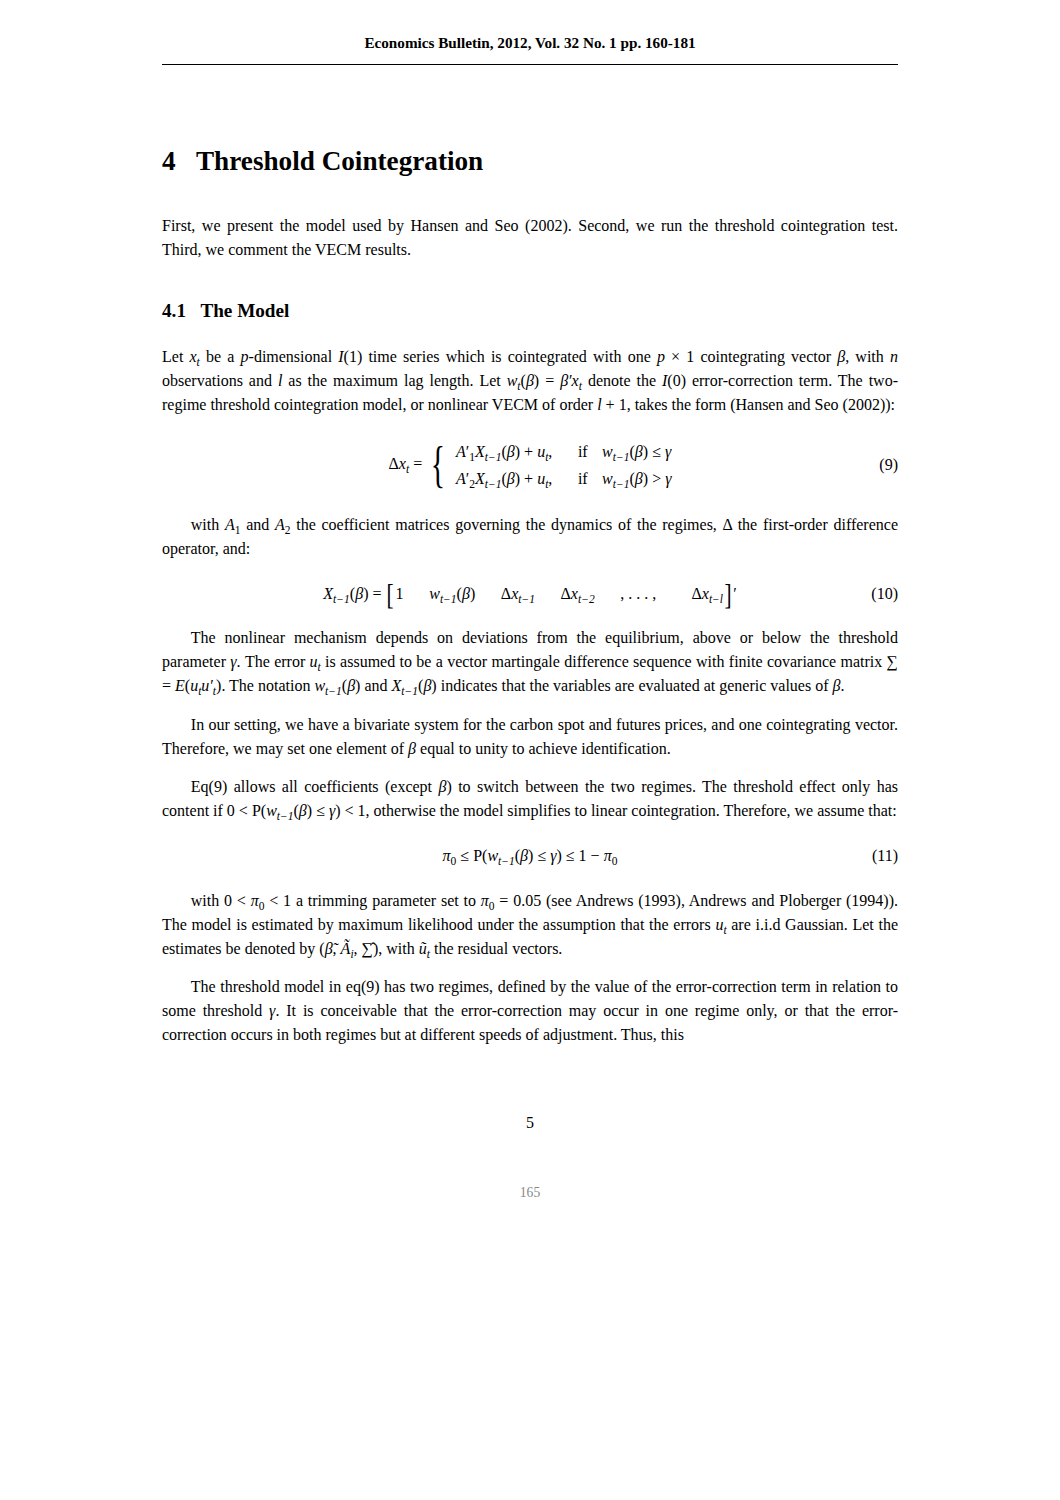Economics Bulletin, 2012, Vol. 32 No. 1 pp. 160-181
4 Threshold Cointegration
First, we present the model used by Hansen and Seo (2002). Second, we run the threshold cointegration test. Third, we comment the VECM results.
4.1 The Model
Let xt be a p-dimensional I(1) time series which is cointegrated with one p × 1 cointegrating vector β, with n observations and l as the maximum lag length. Let wt(β) = β′xt denote the I(0) error-correction term. The two-regime threshold cointegration model, or nonlinear VECM of order l + 1, takes the form (Hansen and Seo (2002)):
Δxt = {
A′1Xt−1(β) + ut,if wt−1(β) ≤ γ
A′2Xt−1(β) + ut,if wt−1(β) > γ
(9)
with A1 and A2 the coefficient matrices governing the dynamics of the regimes, Δ the first-order difference operator, and:
Xt−1(β) = [1 wt−1(β) Δxt−1 Δxt−2 , . . . , Δxt−l]′
(10)
The nonlinear mechanism depends on deviations from the equilibrium, above or below the threshold parameter γ. The error ut is assumed to be a vector martingale difference sequence with finite covariance matrix ∑ = E(utu′t). The notation wt−1(β) and Xt−1(β) indicates that the variables are evaluated at generic values of β.
In our setting, we have a bivariate system for the carbon spot and futures prices, and one cointegrating vector. Therefore, we may set one element of β equal to unity to achieve identification.
Eq(9) allows all coefficients (except β) to switch between the two regimes. The threshold effect only has content if 0 < P(wt−1(β) ≤ γ) < 1, otherwise the model simplifies to linear cointegration. Therefore, we assume that:
π0 ≤ P(wt−1(β) ≤ γ) ≤ 1 − π0
(11)
with 0 < π0 < 1 a trimming parameter set to π0 = 0.05 (see Andrews (1993), Andrews and Ploberger (1994)). The model is estimated by maximum likelihood under the assumption that the errors ut are i.i.d Gaussian. Let the estimates be denoted by (β̃, Ãi, ∑̂), with ũt the residual vectors.
The threshold model in eq(9) has two regimes, defined by the value of the error-correction term in relation to some threshold γ. It is conceivable that the error-correction may occur in one regime only, or that the error-correction occurs in both regimes but at different speeds of adjustment. Thus, this
5
165